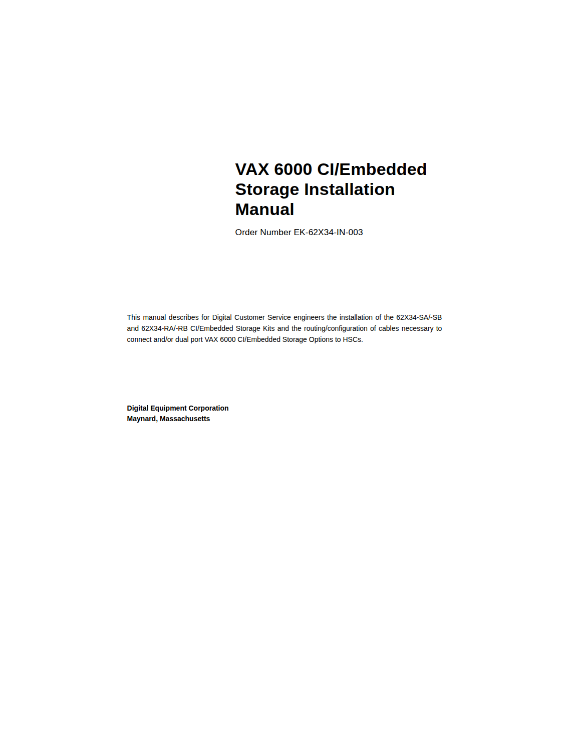VAX 6000 CI/Embedded
Storage Installation Manual
Order Number EK-62X34-IN-003
This manual describes for Digital Customer Service engineers the installation of the 62X34-SA/-SB and 62X34-RA/-RB CI/Embedded Storage Kits and the routing/configuration of cables necessary to connect and/or dual port VAX 6000 CI/Embedded Storage Options to HSCs.
Digital Equipment Corporation
Maynard, Massachusetts